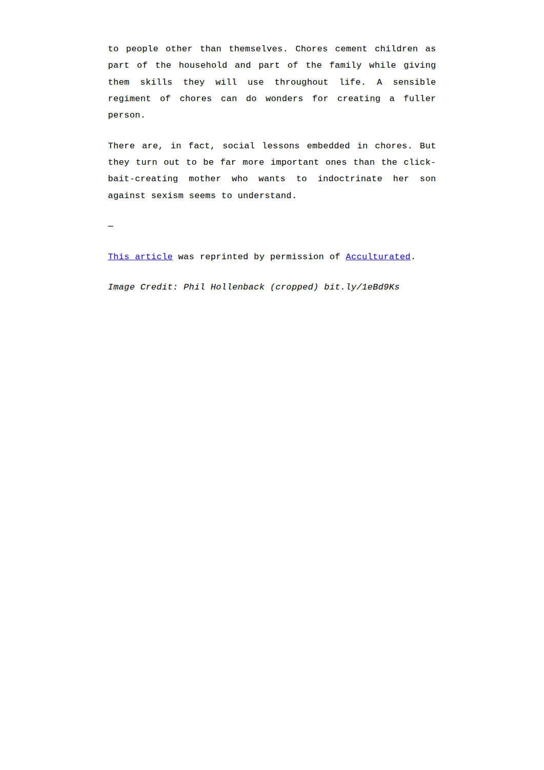to people other than themselves. Chores cement children as part of the household and part of the family while giving them skills they will use throughout life. A sensible regiment of chores can do wonders for creating a fuller person.
There are, in fact, social lessons embedded in chores. But they turn out to be far more important ones than the click-bait-creating mother who wants to indoctrinate her son against sexism seems to understand.
—
This article was reprinted by permission of Acculturated.
Image Credit: Phil Hollenback (cropped) bit.ly/1eBd9Ks